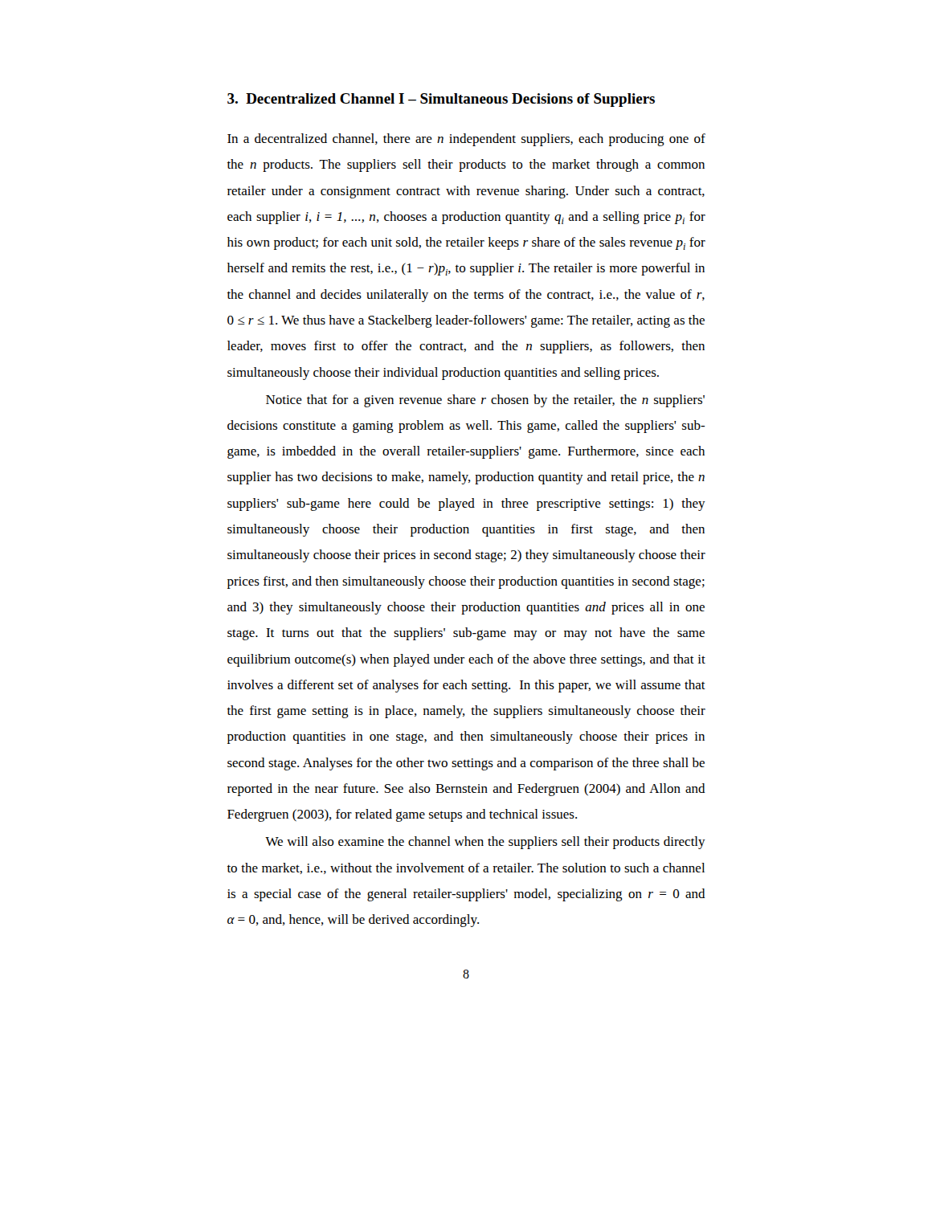3. Decentralized Channel I – Simultaneous Decisions of Suppliers
In a decentralized channel, there are n independent suppliers, each producing one of the n products. The suppliers sell their products to the market through a common retailer under a consignment contract with revenue sharing. Under such a contract, each supplier i, i = 1, ..., n, chooses a production quantity qi and a selling price pi for his own product; for each unit sold, the retailer keeps r share of the sales revenue pi for herself and remits the rest, i.e., (1 − r) pi, to supplier i. The retailer is more powerful in the channel and decides unilaterally on the terms of the contract, i.e., the value of r, 0 ≤ r ≤ 1. We thus have a Stackelberg leader-followers' game: The retailer, acting as the leader, moves first to offer the contract, and the n suppliers, as followers, then simultaneously choose their individual production quantities and selling prices.
Notice that for a given revenue share r chosen by the retailer, the n suppliers' decisions constitute a gaming problem as well. This game, called the suppliers' sub-game, is imbedded in the overall retailer-suppliers' game. Furthermore, since each supplier has two decisions to make, namely, production quantity and retail price, the n suppliers' sub-game here could be played in three prescriptive settings: 1) they simultaneously choose their production quantities in first stage, and then simultaneously choose their prices in second stage; 2) they simultaneously choose their prices first, and then simultaneously choose their production quantities in second stage; and 3) they simultaneously choose their production quantities and prices all in one stage. It turns out that the suppliers' sub-game may or may not have the same equilibrium outcome(s) when played under each of the above three settings, and that it involves a different set of analyses for each setting. In this paper, we will assume that the first game setting is in place, namely, the suppliers simultaneously choose their production quantities in one stage, and then simultaneously choose their prices in second stage. Analyses for the other two settings and a comparison of the three shall be reported in the near future. See also Bernstein and Federgruen (2004) and Allon and Federgruen (2003), for related game setups and technical issues.
We will also examine the channel when the suppliers sell their products directly to the market, i.e., without the involvement of a retailer. The solution to such a channel is a special case of the general retailer-suppliers' model, specializing on r = 0 and α = 0, and, hence, will be derived accordingly.
8